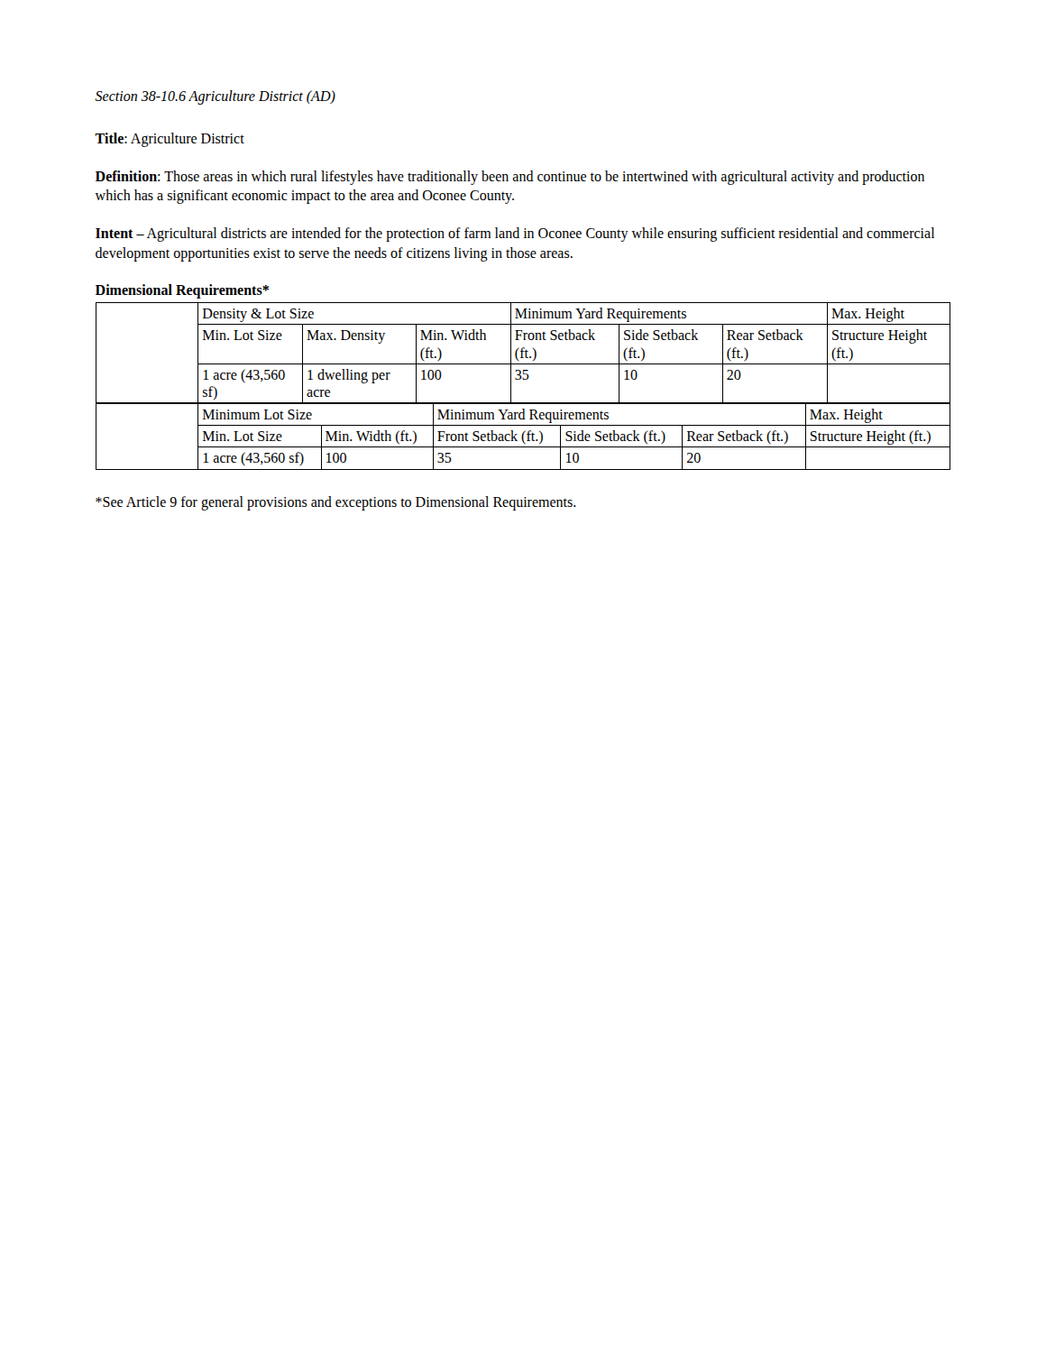Section 38-10.6 Agriculture District (AD)
Title: Agriculture District
Definition: Those areas in which rural lifestyles have traditionally been and continue to be intertwined with agricultural activity and production which has a significant economic impact to the area and Oconee County.
Intent – Agricultural districts are intended for the protection of farm land in Oconee County while ensuring sufficient residential and commercial development opportunities exist to serve the needs of citizens living in those areas.
Dimensional Requirements*
| | Density & Lot Size | Minimum Yard Requirements | Max. Height |
| Min. Lot Size | Max. Density | Min. Width (ft.) | Front Setback (ft.) | Side Setback (ft.) | Rear Setback (ft.) | Structure Height (ft.) |
| 1 acre (43,560 sf) | 1 dwelling per acre | 100 | 35 | 10 | 20 | |
| | Minimum Lot Size | Minimum Yard Requirements | Max. Height |
| Min. Lot Size | Min. Width (ft.) | Front Setback (ft.) | Side Setback (ft.) | Rear Setback (ft.) | Structure Height (ft.) |
| 1 acre (43,560 sf) | 100 | 35 | 10 | 20 | |
*See Article 9 for general provisions and exceptions to Dimensional Requirements.